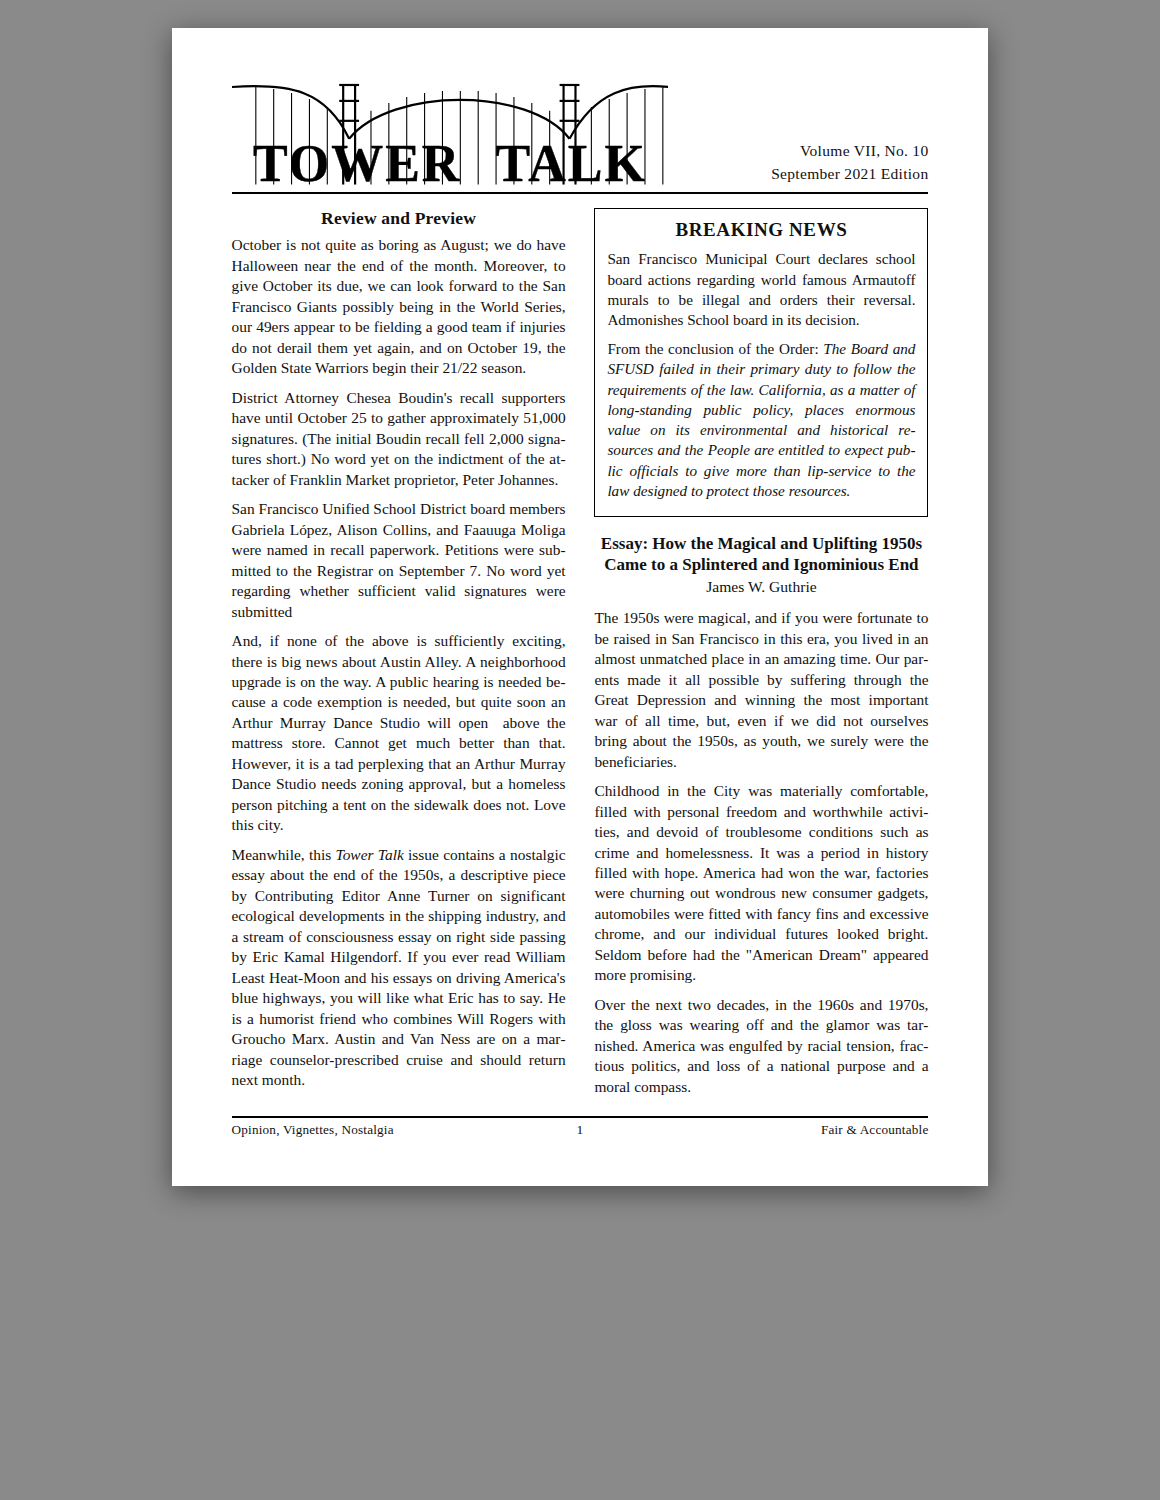TOWER TALK
Volume VII, No. 10
September 2021 Edition
Review and Preview
October is not quite as boring as August; we do have Halloween near the end of the month. Moreover, to give October its due, we can look forward to the San Francisco Giants possibly being in the World Series, our 49ers appear to be fielding a good team if injuries do not derail them yet again, and on October 19, the Golden State Warriors begin their 21/22 season.
District Attorney Chesea Boudin's recall supporters have until October 25 to gather approximately 51,000 signatures. (The initial Boudin recall fell 2,000 signatures short.) No word yet on the indictment of the attacker of Franklin Market proprietor, Peter Johannes.
San Francisco Unified School District board members Gabriela López, Alison Collins, and Faauuga Moliga were named in recall paperwork. Petitions were submitted to the Registrar on September 7. No word yet regarding whether sufficient valid signatures were submitted
And, if none of the above is sufficiently exciting, there is big news about Austin Alley. A neighborhood upgrade is on the way. A public hearing is needed because a code exemption is needed, but quite soon an Arthur Murray Dance Studio will open above the mattress store. Cannot get much better than that. However, it is a tad perplexing that an Arthur Murray Dance Studio needs zoning approval, but a homeless person pitching a tent on the sidewalk does not. Love this city.
Meanwhile, this Tower Talk issue contains a nostalgic essay about the end of the 1950s, a descriptive piece by Contributing Editor Anne Turner on significant ecological developments in the shipping industry, and a stream of consciousness essay on right side passing by Eric Kamal Hilgendorf. If you ever read William Least Heat-Moon and his essays on driving America's blue highways, you will like what Eric has to say. He is a humorist friend who combines Will Rogers with Groucho Marx. Austin and Van Ness are on a marriage counselor-prescribed cruise and should return next month.
BREAKING NEWS
San Francisco Municipal Court declares school board actions regarding world famous Armautoff murals to be illegal and orders their reversal. Admonishes School board in its decision.
From the conclusion of the Order: The Board and SFUSD failed in their primary duty to follow the requirements of the law. California, as a matter of long-standing public policy, places enormous value on its environmental and historical resources and the People are entitled to expect public officials to give more than lip-service to the law designed to protect those resources.
Essay: How the Magical and Uplifting 1950s Came to a Splintered and Ignominious End
James W. Guthrie
The 1950s were magical, and if you were fortunate to be raised in San Francisco in this era, you lived in an almost unmatched place in an amazing time. Our parents made it all possible by suffering through the Great Depression and winning the most important war of all time, but, even if we did not ourselves bring about the 1950s, as youth, we surely were the beneficiaries.
Childhood in the City was materially comfortable, filled with personal freedom and worthwhile activities, and devoid of troublesome conditions such as crime and homelessness. It was a period in history filled with hope. America had won the war, factories were churning out wondrous new consumer gadgets, automobiles were fitted with fancy fins and excessive chrome, and our individual futures looked bright. Seldom before had the "American Dream" appeared more promising.
Over the next two decades, in the 1960s and 1970s, the gloss was wearing off and the glamor was tarnished. America was engulfed by racial tension, fractious politics, and loss of a national purpose and a moral compass.
Opinion, Vignettes, Nostalgia 1 Fair & Accountable